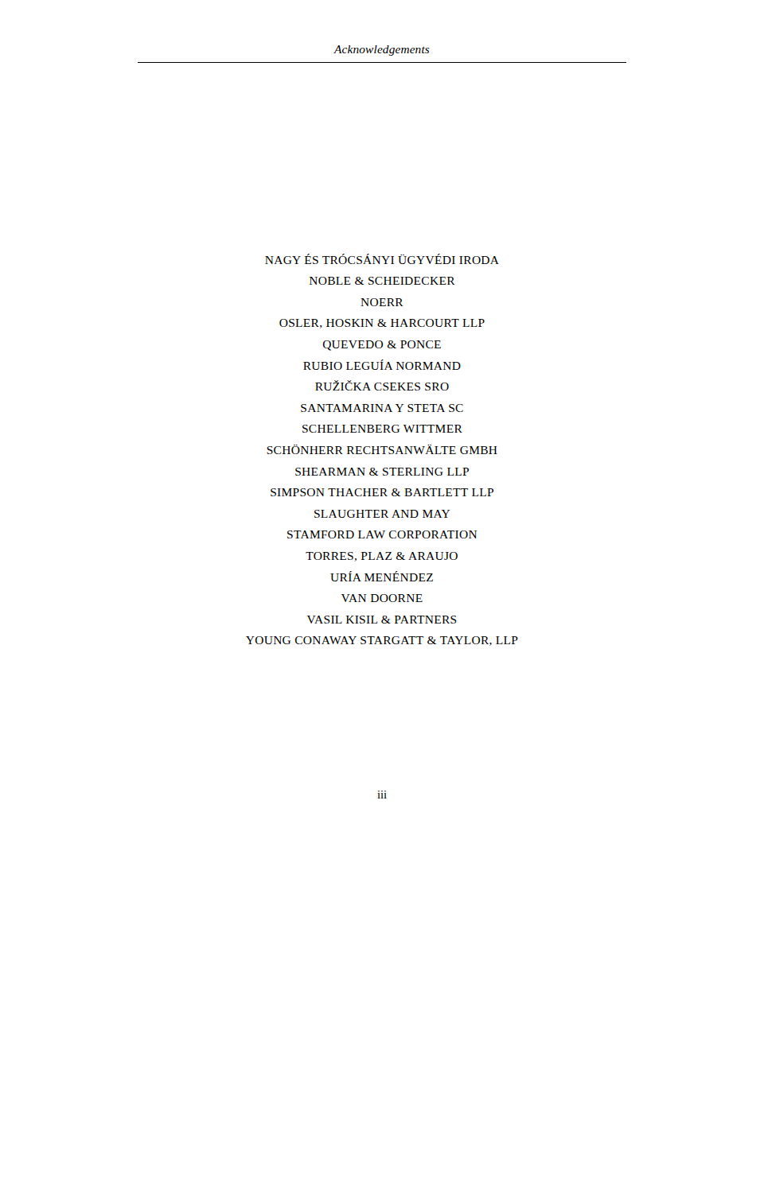Acknowledgements
NAGY ÉS TRÓCSÁNYI ÜGYVÉDI IRODA
NOBLE & SCHEIDECKER
NOERR
OSLER, HOSKIN & HARCOURT LLP
QUEVEDO & PONCE
RUBIO LEGUÍA NORMAND
RUŽIČKA CSEKES SRO
SANTAMARINA Y STETA SC
SCHELLENBERG WITTMER
SCHÖNHERR RECHTSANWÄLTE GMBH
SHEARMAN & STERLING LLP
SIMPSON THACHER & BARTLETT LLP
SLAUGHTER AND MAY
STAMFORD LAW CORPORATION
TORRES, PLAZ & ARAUJO
URÍA MENÉNDEZ
VAN DOORNE
VASIL KISIL & PARTNERS
YOUNG CONAWAY STARGATT & TAYLOR, LLP
iii